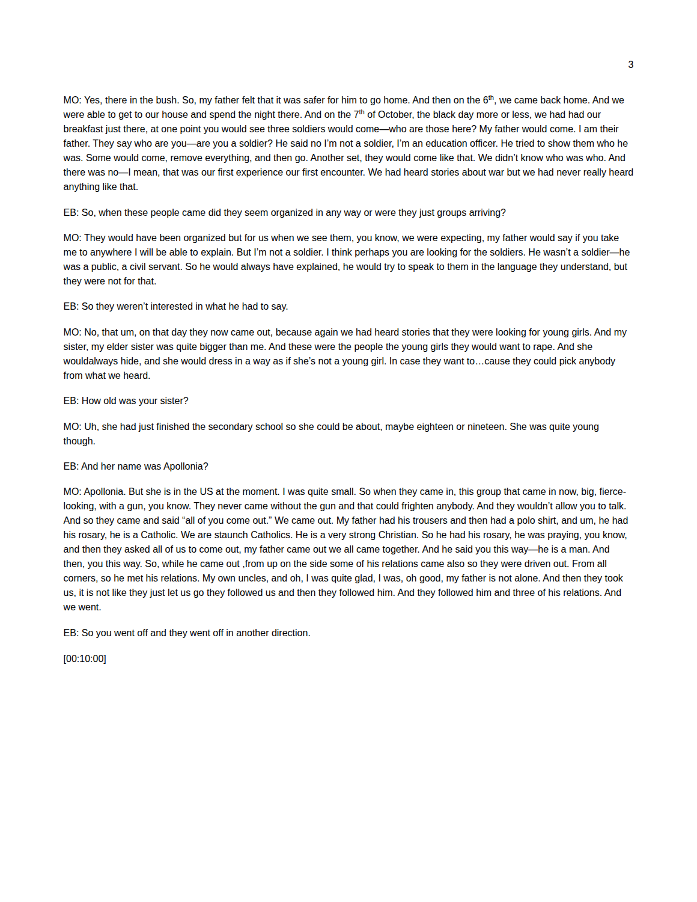3
MO: Yes, there in the bush. So, my father felt that it was safer for him to go home. And then on the 6th, we came back home. And we were able to get to our house and spend the night there. And on the 7th of October, the black day more or less, we had had our breakfast just there, at one point you would see three soldiers would come—who are those here? My father would come. I am their father. They say who are you—are you a soldier? He said no I’m not a soldier, I’m an education officer. He tried to show them who he was. Some would come, remove everything, and then go. Another set, they would come like that. We didn’t know who was who. And there was no—I mean, that was our first experience our first encounter. We had heard stories about war but we had never really heard anything like that.
EB: So, when these people came did they seem organized in any way or were they just groups arriving?
MO: They would have been organized but for us when we see them, you know, we were expecting, my father would say if you take me to anywhere I will be able to explain. But I’m not a soldier. I think perhaps you are looking for the soldiers. He wasn’t a soldier—he was a public, a civil servant. So he would always have explained, he would try to speak to them in the language they understand, but they were not for that.
EB: So they weren’t interested in what he had to say.
MO: No, that um, on that day they now came out, because again we had heard stories that they were looking for young girls. And my sister, my elder sister was quite bigger than me. And these were the people the young girls they would want to rape. And she wouldalways hide, and she would dress in a way as if she’s not a young girl. In case they want to…cause they could pick anybody from what we heard.
EB: How old was your sister?
MO: Uh, she had just finished the secondary school so she could be about, maybe eighteen or nineteen. She was quite young though.
EB: And her name was Apollonia?
MO: Apollonia. But she is in the US at the moment. I was quite small. So when they came in, this group that came in now, big, fierce-looking, with a gun, you know. They never came without the gun and that could frighten anybody. And they wouldn’t allow you to talk. And so they came and said “all of you come out.” We came out. My father had his trousers and then had a polo shirt, and um, he had his rosary, he is a Catholic. We are staunch Catholics. He is a very strong Christian. So he had his rosary, he was praying, you know, and then they asked all of us to come out, my father came out we all came together. And he said you this way—he is a man. And then, you this way. So, while he came out ,from up on the side some of his relations came also so they were driven out. From all corners, so he met his relations. My own uncles, and oh, I was quite glad, I was, oh good, my father is not alone. And then they took us, it is not like they just let us go they followed us and then they followed him. And they followed him and three of his relations. And we went.
EB: So you went off and they went off in another direction.
[00:10:00]